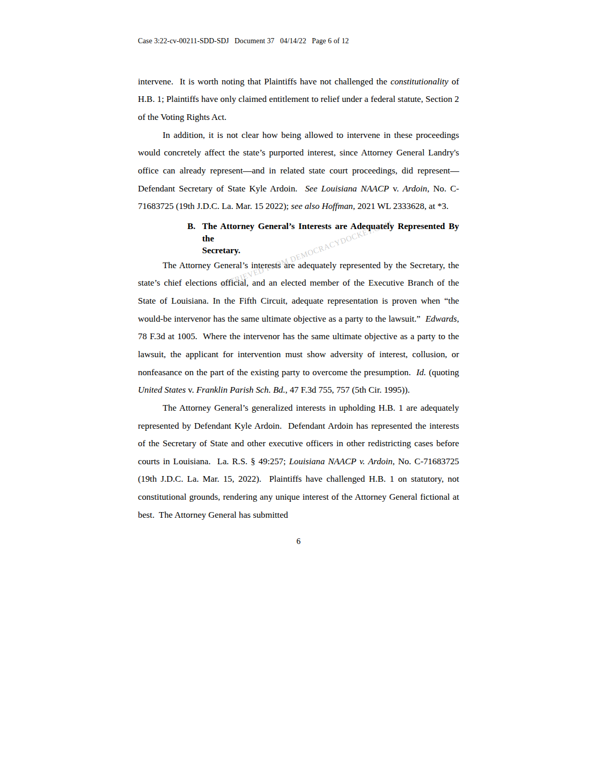Case 3:22-cv-00211-SDD-SDJ Document 37 04/14/22 Page 6 of 12
intervene. It is worth noting that Plaintiffs have not challenged the constitutionality of H.B. 1; Plaintiffs have only claimed entitlement to relief under a federal statute, Section 2 of the Voting Rights Act.
In addition, it is not clear how being allowed to intervene in these proceedings would concretely affect the state’s purported interest, since Attorney General Landry's office can already represent—and in related state court proceedings, did represent—Defendant Secretary of State Kyle Ardoin. See Louisiana NAACP v. Ardoin, No. C-71683725 (19th J.D.C. La. Mar. 15 2022); see also Hoffman, 2021 WL 2333628, at *3.
B. The Attorney General’s Interests are Adequately Represented By the Secretary.
The Attorney General’s interests are adequately represented by the Secretary, the state’s chief elections official, and an elected member of the Executive Branch of the State of Louisiana. In the Fifth Circuit, adequate representation is proven when “the would-be intervenor has the same ultimate objective as a party to the lawsuit.” Edwards, 78 F.3d at 1005. Where the intervenor has the same ultimate objective as a party to the lawsuit, the applicant for intervention must show adversity of interest, collusion, or nonfeasance on the part of the existing party to overcome the presumption. Id. (quoting United States v. Franklin Parish Sch. Bd., 47 F.3d 755, 757 (5th Cir. 1995)).
The Attorney General’s generalized interests in upholding H.B. 1 are adequately represented by Defendant Kyle Ardoin. Defendant Ardoin has represented the interests of the Secretary of State and other executive officers in other redistricting cases before courts in Louisiana. La. R.S. § 49:257; Louisiana NAACP v. Ardoin, No. C-71683725 (19th J.D.C. La. Mar. 15, 2022). Plaintiffs have challenged H.B. 1 on statutory, not constitutional grounds, rendering any unique interest of the Attorney General fictional at best. The Attorney General has submitted
RETRIEVED FROM DEMOCRACYDOCKET.COM
6